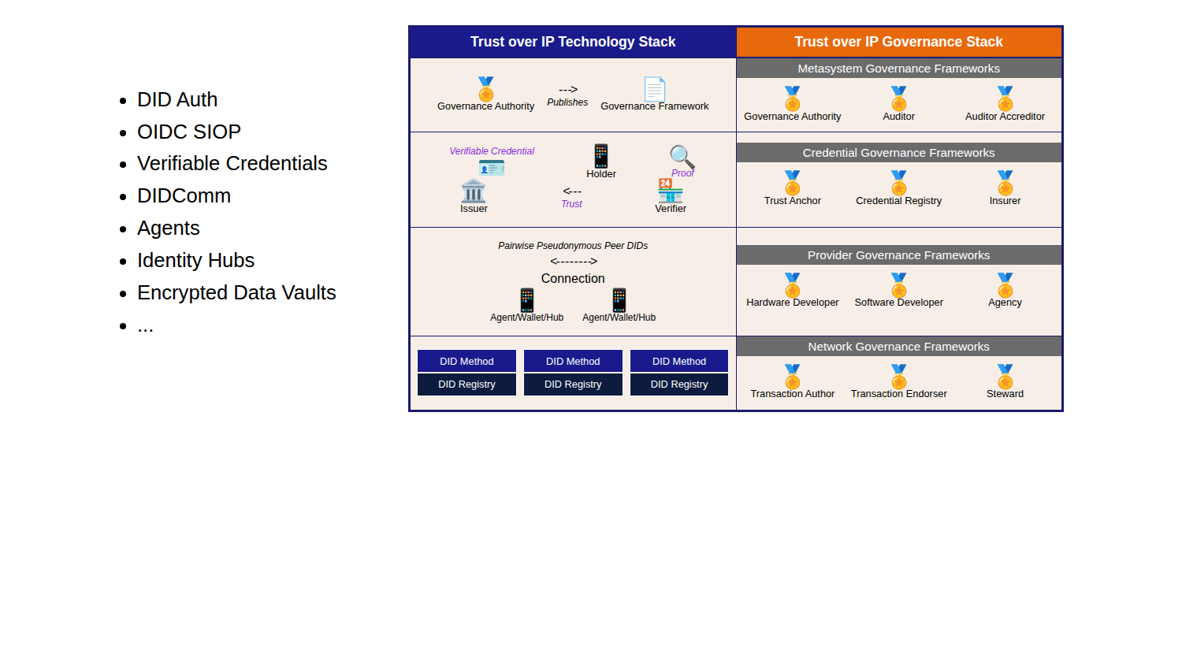DID Auth
OIDC SIOP
Verifiable Credentials
DIDComm
Agents
Identity Hubs
Encrypted Data Vaults
...
Trust over IP Technology Stack alongside the Trust over IP Governance Stack
| Trust over IP Technology Stack | Trust over IP Governance Stack |
| --- | --- |
| 🏅 Governance Authority - - -> Publishes 📄 Governance Framework | Metasystem Governance Frameworks 🏅 Governance Authority 🏅 Auditor 🏅 Auditor Accreditor |
| Verifiable Credential 🪪 📱 Holder 🔍 Proof 🏛️ Issuer <- - - Trust 🏪 Verifier | Credential Governance Frameworks 🏅 Trust Anchor 🏅 Credential Registry 🏅 Insurer |
| Pairwise Pseudonymous Peer DIDs <- - - - - - - -> Connection 📱 Agent/Wallet/Hub 📱 Agent/Wallet/Hub | Provider Governance Frameworks 🏅 Hardware Developer 🏅 Software Developer 🏅 Agency |
| DID Method DID Registry DID Method DID Registry DID Method DID Registry | Network Governance Frameworks 🏅 Transaction Author 🏅 Transaction Endorser 🏅 Steward |